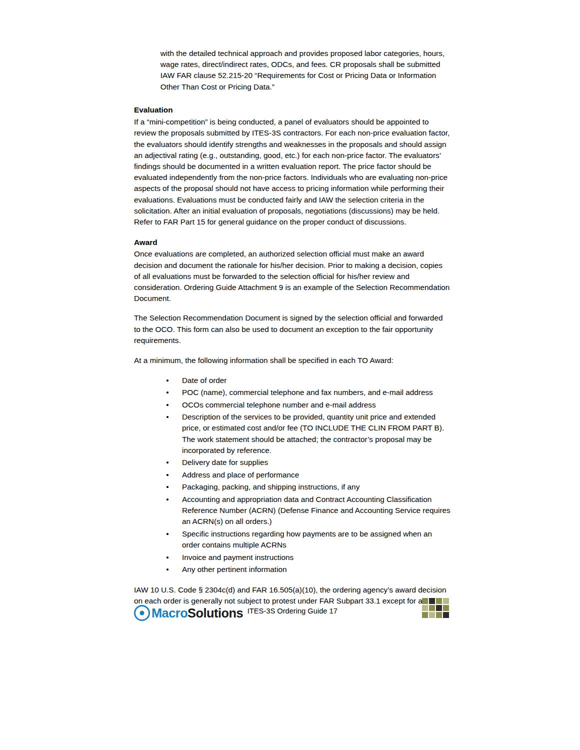with the detailed technical approach and provides proposed labor categories, hours, wage rates, direct/indirect rates, ODCs, and fees. CR proposals shall be submitted IAW FAR clause 52.215-20 “Requirements for Cost or Pricing Data or Information Other Than Cost or Pricing Data.”
Evaluation
If a “mini-competition” is being conducted, a panel of evaluators should be appointed to review the proposals submitted by ITES-3S contractors. For each non-price evaluation factor, the evaluators should identify strengths and weaknesses in the proposals and should assign an adjectival rating (e.g., outstanding, good, etc.) for each non-price factor. The evaluators’ findings should be documented in a written evaluation report. The price factor should be evaluated independently from the non-price factors. Individuals who are evaluating non-price aspects of the proposal should not have access to pricing information while performing their evaluations. Evaluations must be conducted fairly and IAW the selection criteria in the solicitation. After an initial evaluation of proposals, negotiations (discussions) may be held. Refer to FAR Part 15 for general guidance on the proper conduct of discussions.
Award
Once evaluations are completed, an authorized selection official must make an award decision and document the rationale for his/her decision. Prior to making a decision, copies of all evaluations must be forwarded to the selection official for his/her review and consideration. Ordering Guide Attachment 9 is an example of the Selection Recommendation Document.
The Selection Recommendation Document is signed by the selection official and forwarded to the OCO. This form can also be used to document an exception to the fair opportunity requirements.
At a minimum, the following information shall be specified in each TO Award:
Date of order
POC (name), commercial telephone and fax numbers, and e-mail address
OCOs commercial telephone number and e-mail address
Description of the services to be provided, quantity unit price and extended price, or estimated cost and/or fee (TO INCLUDE THE CLIN FROM PART B). The work statement should be attached; the contractor’s proposal may be incorporated by reference.
Delivery date for supplies
Address and place of performance
Packaging, packing, and shipping instructions, if any
Accounting and appropriation data and Contract Accounting Classification Reference Number (ACRN) (Defense Finance and Accounting Service requires an ACRN(s) on all orders.)
Specific instructions regarding how payments are to be assigned when an order contains multiple ACRNs
Invoice and payment instructions
Any other pertinent information
IAW 10 U.S. Code § 2304c(d) and FAR 16.505(a)(10), the ordering agency’s award decision on each order is generally not subject to protest under FAR Subpart 33.1 except for a
Macro Solutions
ITES-3S Ordering Guide 17